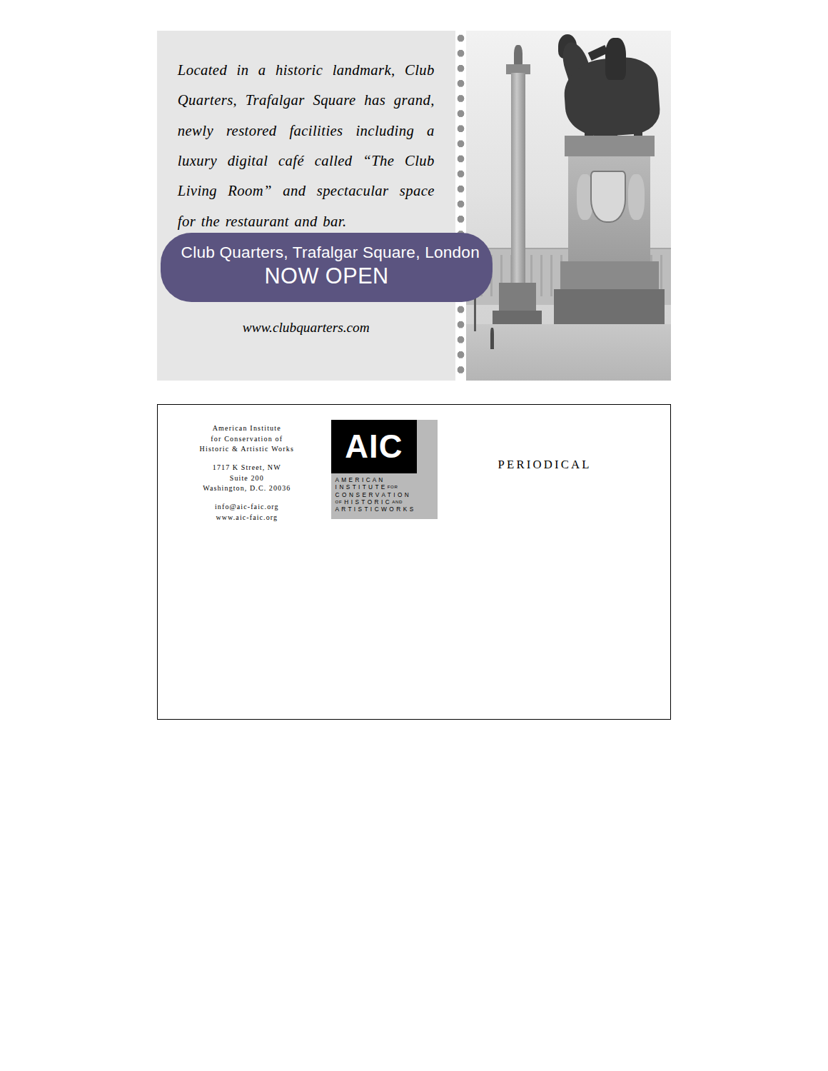Located in a historic landmark, Club Quarters, Trafalgar Square has grand, newly restored facilities including a luxury digital café called “The Club Living Room” and spectacular space for the restaurant and bar.
Contact Club Quarters today for AIC rates. www.clubquarters.com
Club Quarters, Trafalgar Square, London
NOW OPEN
American Institute
for Conservation of
Historic & Artistic Works
1717 K Street, NW
Suite 200
Washington, D.C. 20036
info@aic-faic.org
www.aic-faic.org
AIC
A M E R I C A N
I N S T I T U T E FOR
C O N S E R V A T I O N
OF H I S T O R I C AND
A R T I S T I C W O R K S
PERIODICAL